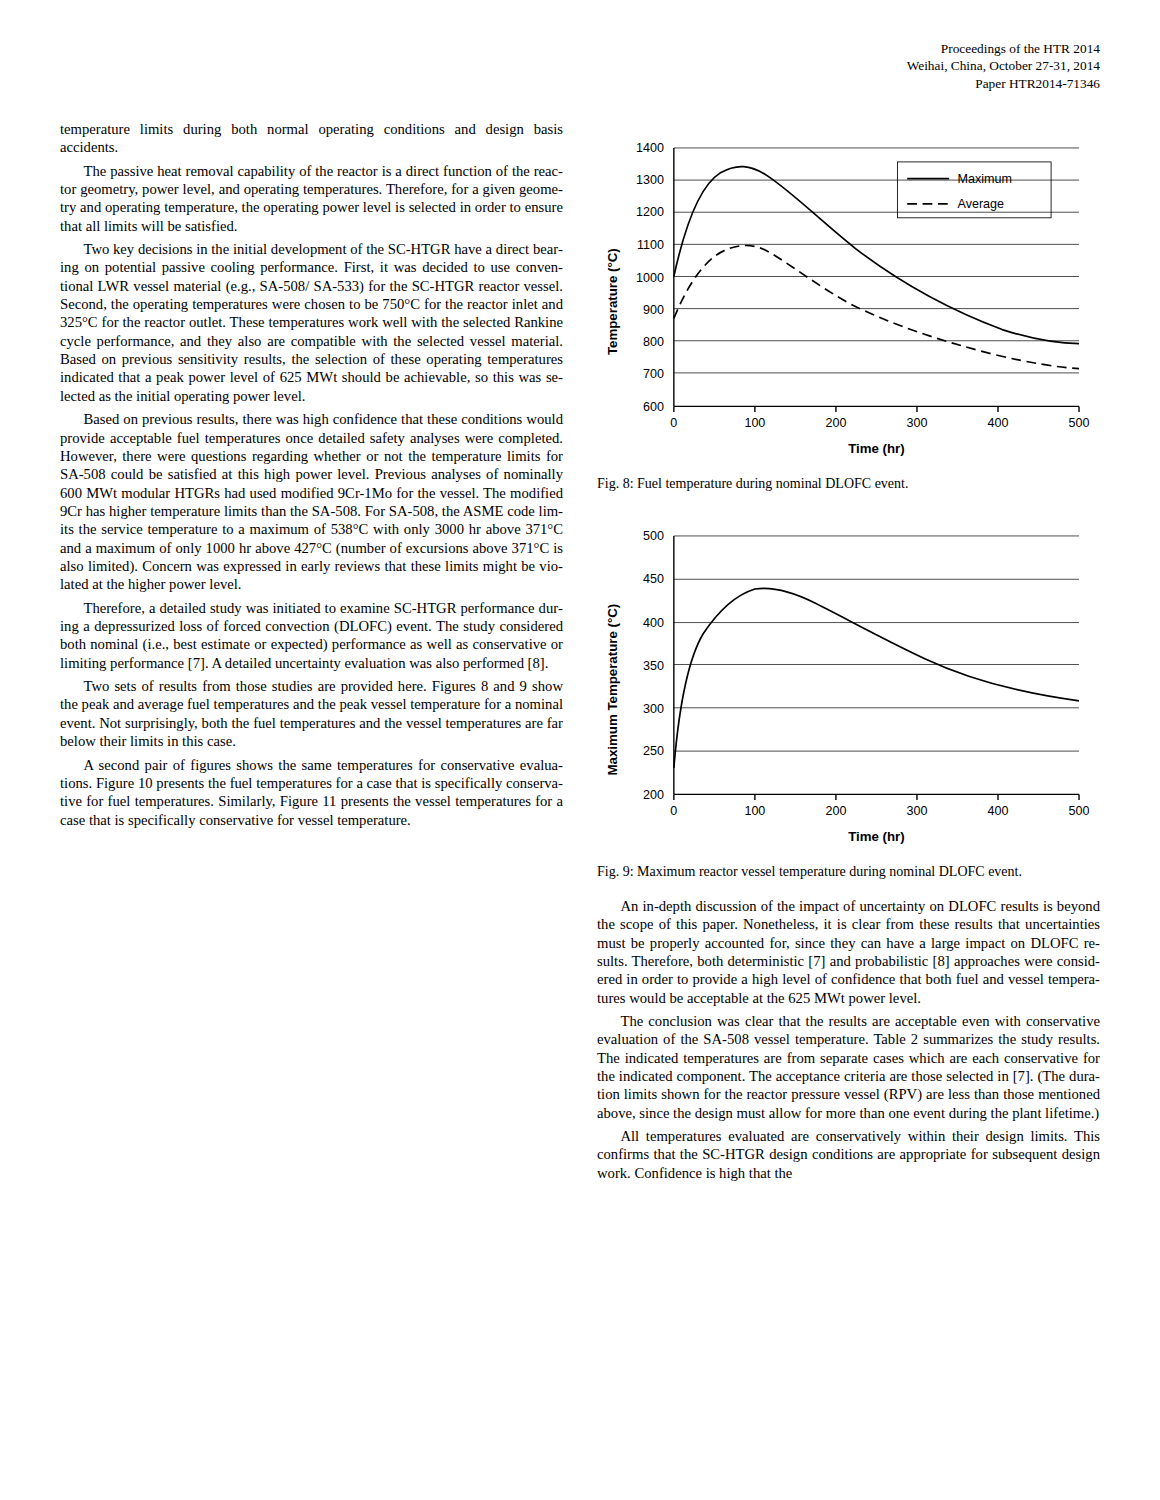Proceedings of the HTR 2014
Weihai, China, October 27-31, 2014
Paper HTR2014-71346
temperature limits during both normal operating conditions and design basis accidents.
The passive heat removal capability of the reactor is a direct function of the reactor geometry, power level, and operating temperatures. Therefore, for a given geometry and operating temperature, the operating power level is selected in order to ensure that all limits will be satisfied.
Two key decisions in the initial development of the SC-HTGR have a direct bearing on potential passive cooling performance. First, it was decided to use conventional LWR vessel material (e.g., SA-508/ SA-533) for the SC-HTGR reactor vessel. Second, the operating temperatures were chosen to be 750°C for the reactor inlet and 325°C for the reactor outlet. These temperatures work well with the selected Rankine cycle performance, and they also are compatible with the selected vessel material. Based on previous sensitivity results, the selection of these operating temperatures indicated that a peak power level of 625 MWt should be achievable, so this was selected as the initial operating power level.
Based on previous results, there was high confidence that these conditions would provide acceptable fuel temperatures once detailed safety analyses were completed. However, there were questions regarding whether or not the temperature limits for SA-508 could be satisfied at this high power level. Previous analyses of nominally 600 MWt modular HTGRs had used modified 9Cr-1Mo for the vessel. The modified 9Cr has higher temperature limits than the SA-508. For SA-508, the ASME code limits the service temperature to a maximum of 538°C with only 3000 hr above 371°C and a maximum of only 1000 hr above 427°C (number of excursions above 371°C is also limited). Concern was expressed in early reviews that these limits might be violated at the higher power level.
Therefore, a detailed study was initiated to examine SC-HTGR performance during a depressurized loss of forced convection (DLOFC) event. The study considered both nominal (i.e., best estimate or expected) performance as well as conservative or limiting performance [7]. A detailed uncertainty evaluation was also performed [8].
Two sets of results from those studies are provided here. Figures 8 and 9 show the peak and average fuel temperatures and the peak vessel temperature for a nominal event. Not surprisingly, both the fuel temperatures and the vessel temperatures are far below their limits in this case.
A second pair of figures shows the same temperatures for conservative evaluations. Figure 10 presents the fuel temperatures for a case that is specifically conservative for fuel temperatures. Similarly, Figure 11 presents the vessel temperatures for a case that is specifically conservative for vessel temperature.
Temperature (°C) 1400 1300 1200 1100 1000 900 800 700 600 0 100 200 300 400 500 Time (hr) Maximum Average
Fig. 8: Fuel temperature during nominal DLOFC event.
Maximum Temperature (°C) 500 450 400 350 300 250 200 0 100 200 300 400 500 Time (hr)
Fig. 9: Maximum reactor vessel temperature during nominal DLOFC event.
An in-depth discussion of the impact of uncertainty on DLOFC results is beyond the scope of this paper. Nonetheless, it is clear from these results that uncertainties must be properly accounted for, since they can have a large impact on DLOFC results. Therefore, both deterministic [7] and probabilistic [8] approaches were considered in order to provide a high level of confidence that both fuel and vessel temperatures would be acceptable at the 625 MWt power level.
The conclusion was clear that the results are acceptable even with conservative evaluation of the SA-508 vessel temperature. Table 2 summarizes the study results. The indicated temperatures are from separate cases which are each conservative for the indicated component. The acceptance criteria are those selected in [7]. (The duration limits shown for the reactor pressure vessel (RPV) are less than those mentioned above, since the design must allow for more than one event during the plant lifetime.)
All temperatures evaluated are conservatively within their design limits. This confirms that the SC-HTGR design conditions are appropriate for subsequent design work. Confidence is high that the